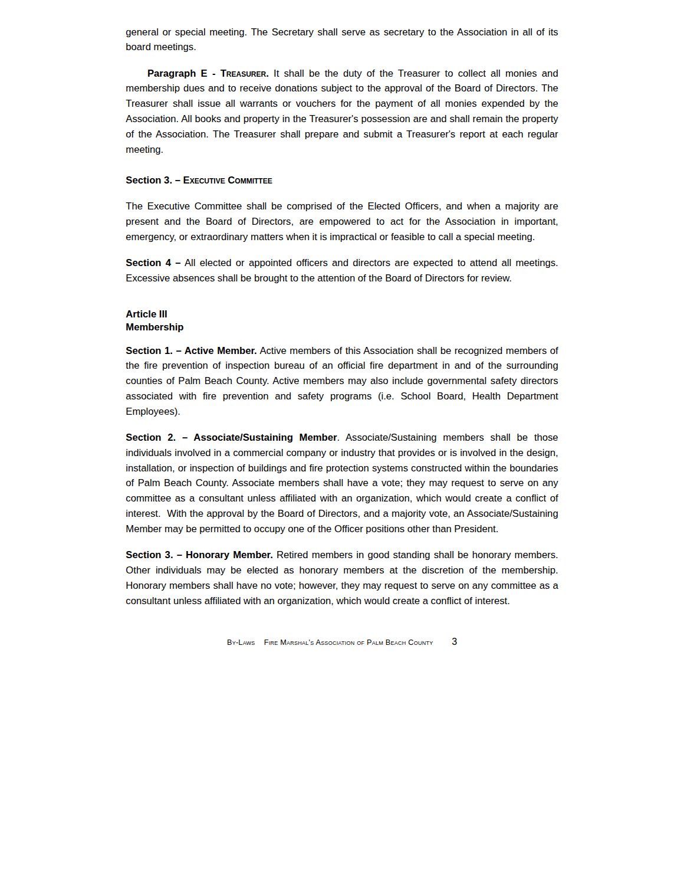general or special meeting. The Secretary shall serve as secretary to the Association in all of its board meetings.
Paragraph E - Treasurer. It shall be the duty of the Treasurer to collect all monies and membership dues and to receive donations subject to the approval of the Board of Directors. The Treasurer shall issue all warrants or vouchers for the payment of all monies expended by the Association. All books and property in the Treasurer's possession are and shall remain the property of the Association. The Treasurer shall prepare and submit a Treasurer's report at each regular meeting.
Section 3. – Executive Committee
The Executive Committee shall be comprised of the Elected Officers, and when a majority are present and the Board of Directors, are empowered to act for the Association in important, emergency, or extraordinary matters when it is impractical or feasible to call a special meeting.
Section 4 – All elected or appointed officers and directors are expected to attend all meetings. Excessive absences shall be brought to the attention of the Board of Directors for review.
Article III Membership
Section 1. – Active Member. Active members of this Association shall be recognized members of the fire prevention of inspection bureau of an official fire department in and of the surrounding counties of Palm Beach County. Active members may also include governmental safety directors associated with fire prevention and safety programs (i.e. School Board, Health Department Employees).
Section 2. – Associate/Sustaining Member. Associate/Sustaining members shall be those individuals involved in a commercial company or industry that provides or is involved in the design, installation, or inspection of buildings and fire protection systems constructed within the boundaries of Palm Beach County. Associate members shall have a vote; they may request to serve on any committee as a consultant unless affiliated with an organization, which would create a conflict of interest. With the approval by the Board of Directors, and a majority vote, an Associate/Sustaining Member may be permitted to occupy one of the Officer positions other than President.
Section 3. – Honorary Member. Retired members in good standing shall be honorary members. Other individuals may be elected as honorary members at the discretion of the membership. Honorary members shall have no vote; however, they may request to serve on any committee as a consultant unless affiliated with an organization, which would create a conflict of interest.
By-Laws Fire Marshal's Association of Palm Beach County 3